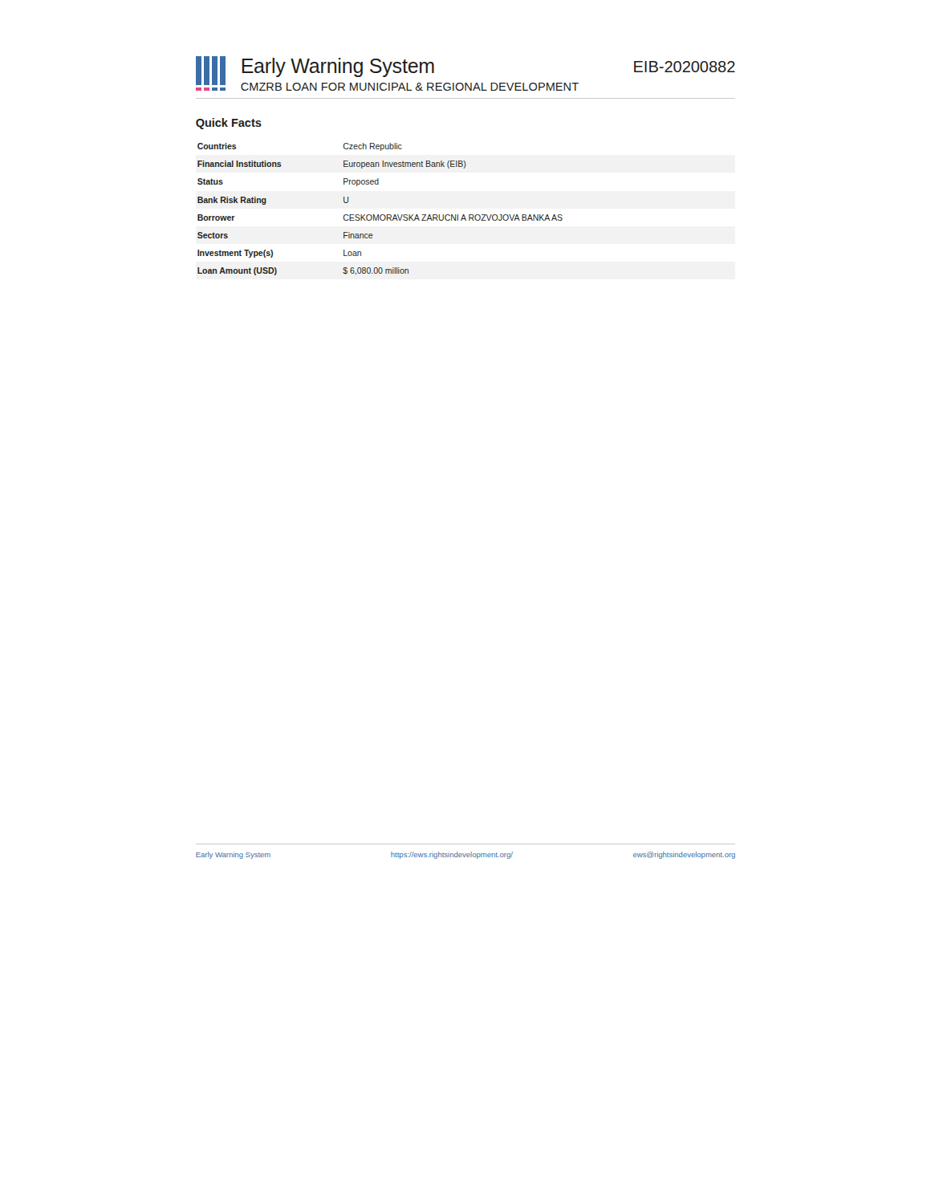Early Warning System
CMZRB LOAN FOR MUNICIPAL & REGIONAL DEVELOPMENT
EIB-20200882
Quick Facts
| Countries | Czech Republic |
| Financial Institutions | European Investment Bank (EIB) |
| Status | Proposed |
| Bank Risk Rating | U |
| Borrower | CESKOMORAVSKA ZARUCNI A ROZVOJOVA BANKA AS |
| Sectors | Finance |
| Investment Type(s) | Loan |
| Loan Amount (USD) | $ 6,080.00 million |
Early Warning System https://ews.rightsindevelopment.org/ ews@rightsindevelopment.org